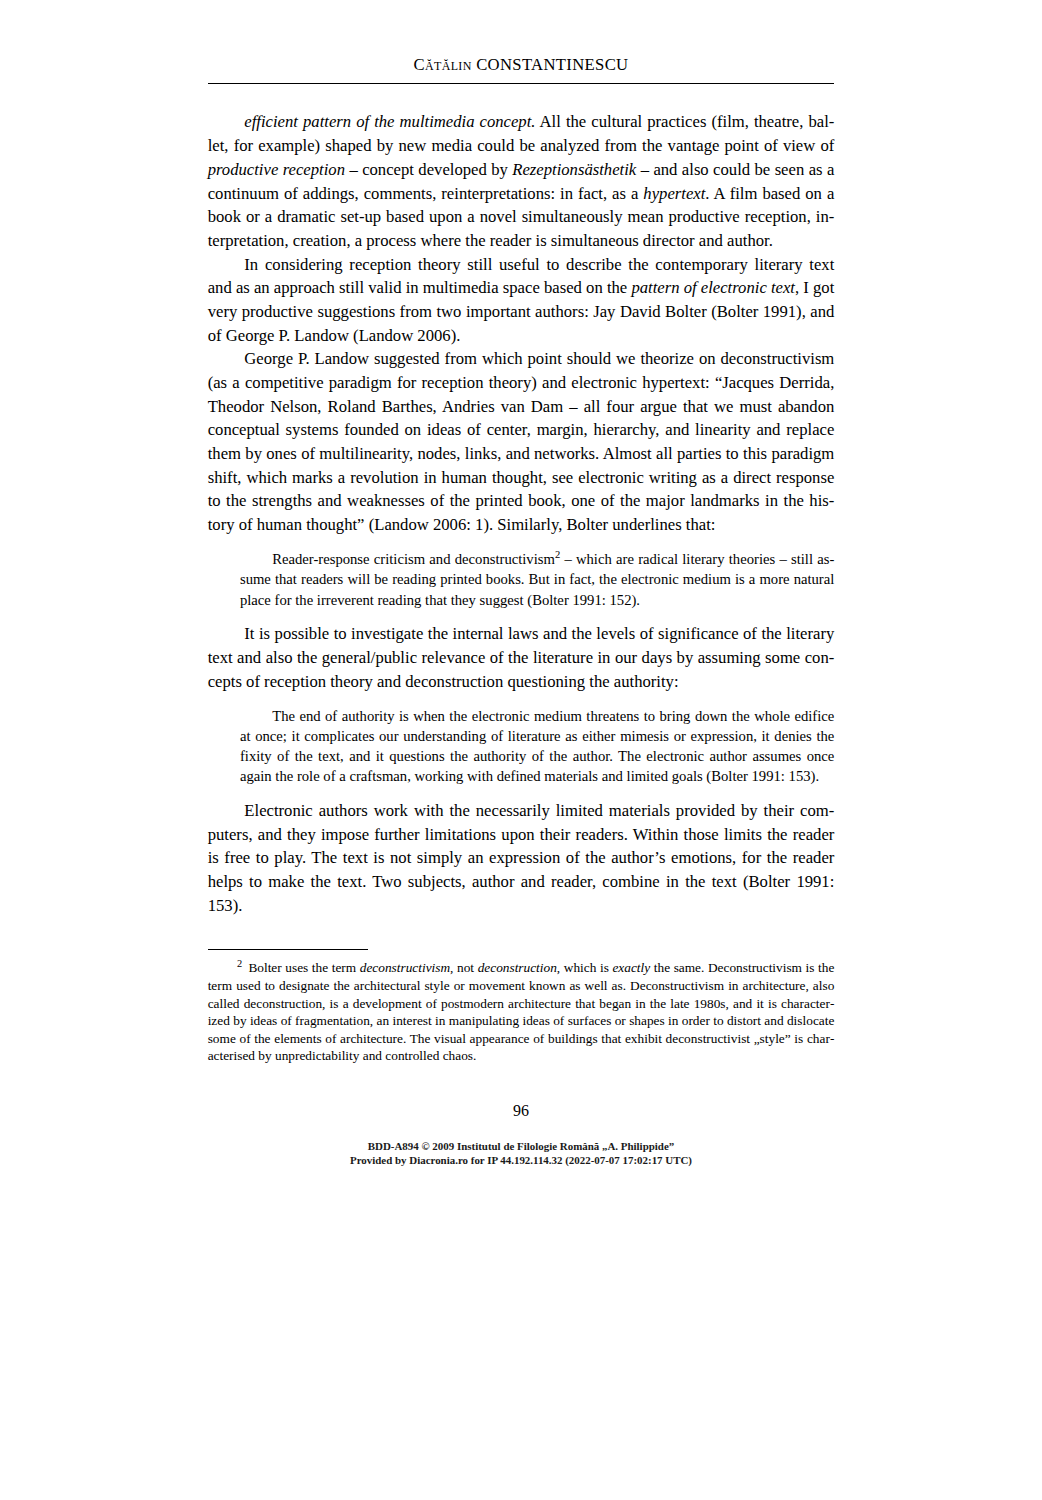Cătălin CONSTANTINESCU
efficient pattern of the multimedia concept. All the cultural practices (film, theatre, ballet, for example) shaped by new media could be analyzed from the vantage point of view of productive reception – concept developed by Rezeptionsästhetik – and also could be seen as a continuum of addings, comments, reinterpretations: in fact, as a hypertext. A film based on a book or a dramatic set-up based upon a novel simultaneously mean productive reception, interpretation, creation, a process where the reader is simultaneous director and author.
In considering reception theory still useful to describe the contemporary literary text and as an approach still valid in multimedia space based on the pattern of electronic text, I got very productive suggestions from two important authors: Jay David Bolter (Bolter 1991), and of George P. Landow (Landow 2006).
George P. Landow suggested from which point should we theorize on deconstructivism (as a competitive paradigm for reception theory) and electronic hypertext: “Jacques Derrida, Theodor Nelson, Roland Barthes, Andries van Dam – all four argue that we must abandon conceptual systems founded on ideas of center, margin, hierarchy, and linearity and replace them by ones of multilinearity, nodes, links, and networks. Almost all parties to this paradigm shift, which marks a revolution in human thought, see electronic writing as a direct response to the strengths and weaknesses of the printed book, one of the major landmarks in the history of human thought” (Landow 2006: 1). Similarly, Bolter underlines that:
Reader-response criticism and deconstructivism2 – which are radical literary theories – still assume that readers will be reading printed books. But in fact, the electronic medium is a more natural place for the irreverent reading that they suggest (Bolter 1991: 152).
It is possible to investigate the internal laws and the levels of significance of the literary text and also the general/public relevance of the literature in our days by assuming some concepts of reception theory and deconstruction questioning the authority:
The end of authority is when the electronic medium threatens to bring down the whole edifice at once; it complicates our understanding of literature as either mimesis or expression, it denies the fixity of the text, and it questions the authority of the author. The electronic author assumes once again the role of a craftsman, working with defined materials and limited goals (Bolter 1991: 153).
Electronic authors work with the necessarily limited materials provided by their computers, and they impose further limitations upon their readers. Within those limits the reader is free to play. The text is not simply an expression of the author’s emotions, for the reader helps to make the text. Two subjects, author and reader, combine in the text (Bolter 1991: 153).
2 Bolter uses the term deconstructivism, not deconstruction, which is exactly the same. Deconstructivism is the term used to designate the architectural style or movement known as well as. Deconstructivism in architecture, also called deconstruction, is a development of postmodern architecture that began in the late 1980s, and it is characterized by ideas of fragmentation, an interest in manipulating ideas of surfaces or shapes in order to distort and dislocate some of the elements of architecture. The visual appearance of buildings that exhibit deconstructivist „style” is characterised by unpredictability and controlled chaos.
96
BDD-A894 © 2009 Institutul de Filologie Română „A. Philippide”
Provided by Diacronia.ro for IP 44.192.114.32 (2022-07-07 17:02:17 UTC)